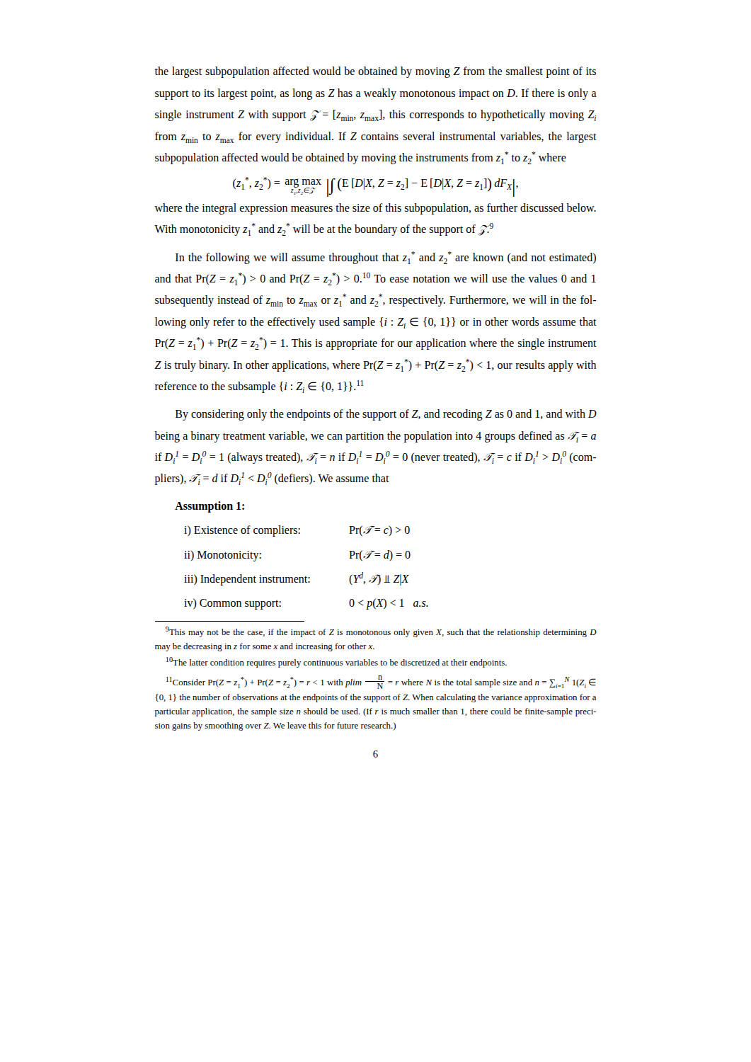the largest subpopulation affected would be obtained by moving Z from the smallest point of its support to its largest point, as long as Z has a weakly monotonous impact on D. If there is only a single instrument Z with support 𝒵 = [zmin, zmax], this corresponds to hypothetically moving Zi from zmin to zmax for every individual. If Z contains several instrumental variables, the largest subpopulation affected would be obtained by moving the instruments from z1* to z2* where
(z1*, z2*) = arg max z1,z2∈𝒵 |∫ (E [D|X, Z = z2] − E [D|X, Z = z1]) dFX|,
where the integral expression measures the size of this subpopulation, as further discussed below. With monotonicity z1* and z2* will be at the boundary of the support of 𝒵.9
In the following we will assume throughout that z1* and z2* are known (and not estimated) and that Pr(Z = z1*) > 0 and Pr(Z = z2*) > 0.10 To ease notation we will use the values 0 and 1 subsequently instead of zmin to zmax or z1* and z2*, respectively. Furthermore, we will in the following only refer to the effectively used sample {i : Zi ∈ {0, 1}} or in other words assume that Pr(Z = z1*) + Pr(Z = z2*) = 1. This is appropriate for our application where the single instrument Z is truly binary. In other applications, where Pr(Z = z1*) + Pr(Z = z2*) < 1, our results apply with reference to the subsample {i : Zi ∈ {0, 1}}.11
By considering only the endpoints of the support of Z, and recoding Z as 0 and 1, and with D being a binary treatment variable, we can partition the population into 4 groups defined as 𝒯i = a if Di1 = Di0 = 1 (always treated), 𝒯i = n if Di1 = Di0 = 0 (never treated), 𝒯i = c if Di1 > Di0 (compliers), 𝒯i = d if Di1 < Di0 (defiers). We assume that
Assumption 1:
| i) Existence of compliers: | Pr( 𝒯 = c ) > 0 |
| ii) Monotonicity: | Pr( 𝒯 = d ) = 0 |
| iii) Independent instrument: | ( Y d , 𝒯 ) ⫫ Z / X |
| iv) Common support: | 0 < p ( X ) < 1 a.s. |
9This may not be the case, if the impact of Z is monotonous only given X, such that the relationship determining D may be decreasing in z for some x and increasing for other x.
10The latter condition requires purely continuous variables to be discretized at their endpoints.
11Consider Pr(Z = z1*) + Pr(Z = z2*) = r < 1 with plim nN = r where N is the total sample size and n = ∑i=1N 1(Zi ∈ {0, 1} the number of observations at the endpoints of the support of Z. When calculating the variance approximation for a particular application, the sample size n should be used. (If r is much smaller than 1, there could be finite-sample precision gains by smoothing over Z. We leave this for future research.)
6